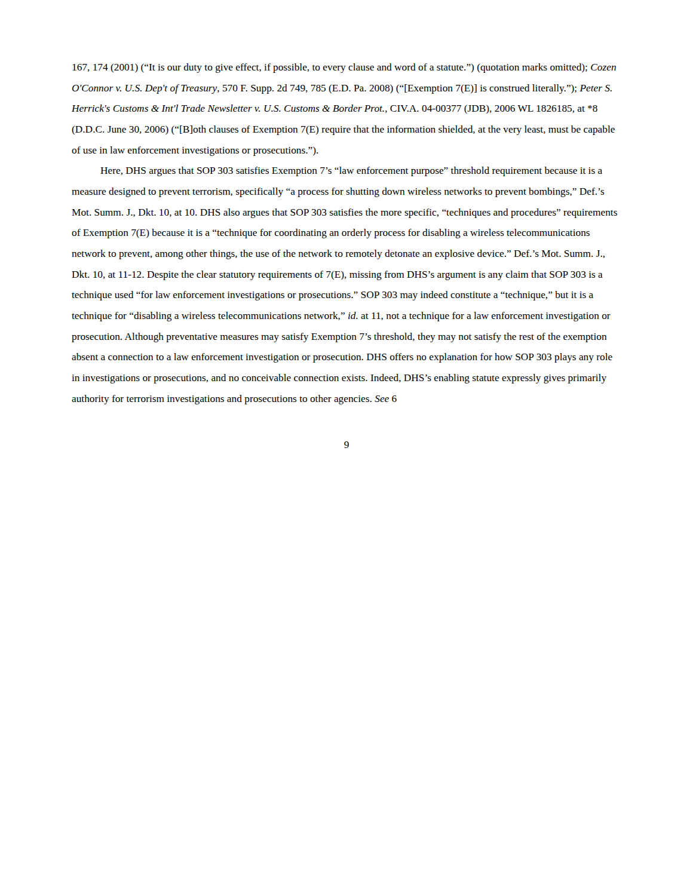167, 174 (2001) (“It is our duty to give effect, if possible, to every clause and word of a statute.”) (quotation marks omitted); Cozen O'Connor v. U.S. Dep't of Treasury, 570 F. Supp. 2d 749, 785 (E.D. Pa. 2008) (“[Exemption 7(E)] is construed literally.”); Peter S. Herrick's Customs & Int'l Trade Newsletter v. U.S. Customs & Border Prot., CIV.A. 04-00377 (JDB), 2006 WL 1826185, at *8 (D.D.C. June 30, 2006) (“[B]oth clauses of Exemption 7(E) require that the information shielded, at the very least, must be capable of use in law enforcement investigations or prosecutions.”).
Here, DHS argues that SOP 303 satisfies Exemption 7’s “law enforcement purpose” threshold requirement because it is a measure designed to prevent terrorism, specifically “a process for shutting down wireless networks to prevent bombings,” Def.’s Mot. Summ. J., Dkt. 10, at 10. DHS also argues that SOP 303 satisfies the more specific, “techniques and procedures” requirements of Exemption 7(E) because it is a “technique for coordinating an orderly process for disabling a wireless telecommunications network to prevent, among other things, the use of the network to remotely detonate an explosive device.” Def.’s Mot. Summ. J., Dkt. 10, at 11-12. Despite the clear statutory requirements of 7(E), missing from DHS’s argument is any claim that SOP 303 is a technique used “for law enforcement investigations or prosecutions.” SOP 303 may indeed constitute a “technique,” but it is a technique for “disabling a wireless telecommunications network,” id. at 11, not a technique for a law enforcement investigation or prosecution. Although preventative measures may satisfy Exemption 7’s threshold, they may not satisfy the rest of the exemption absent a connection to a law enforcement investigation or prosecution. DHS offers no explanation for how SOP 303 plays any role in investigations or prosecutions, and no conceivable connection exists. Indeed, DHS’s enabling statute expressly gives primarily authority for terrorism investigations and prosecutions to other agencies. See 6
9